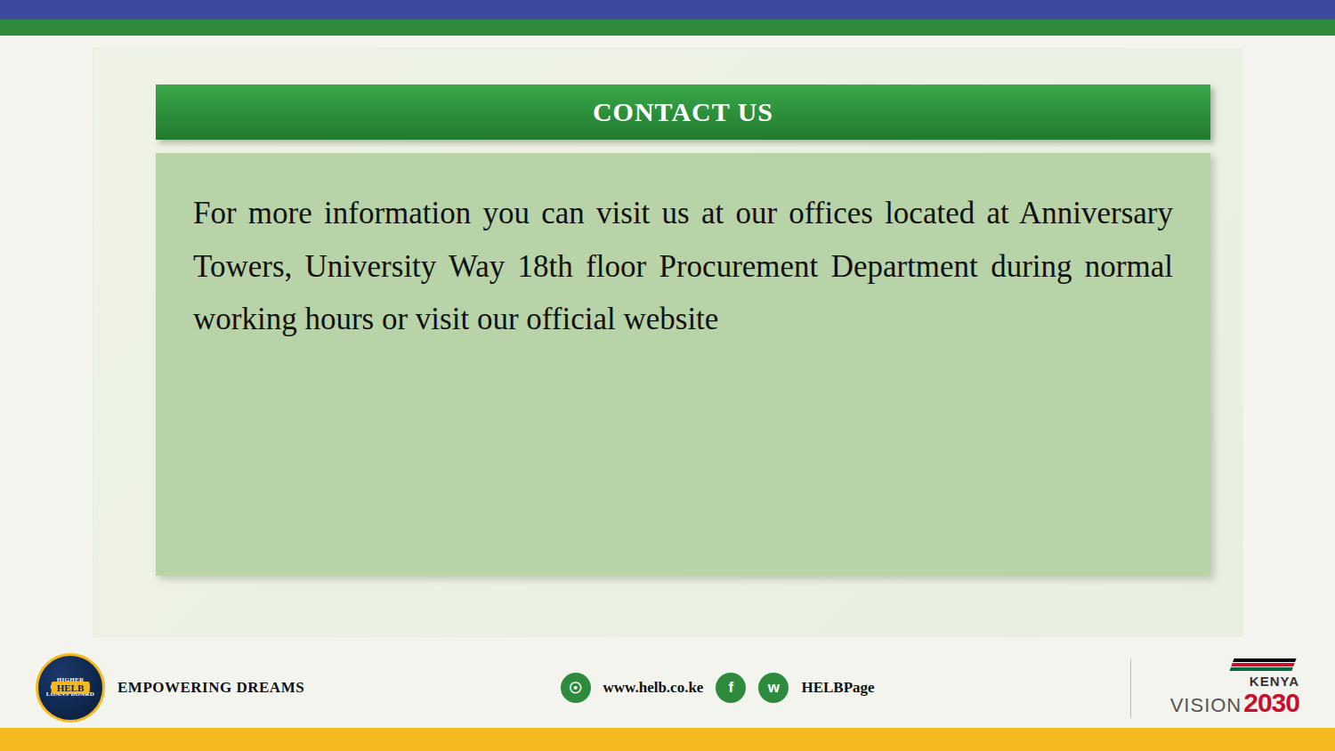HIGHER EDUCATION LOANS BOARD
CONTACT US
For more information you can visit us at our offices located at Anniversary Towers, University Way 18th floor Procurement Department during normal working hours or visit our official website
HIGHER EDUCATION
LOANS BOARD
HELB
EMPOWERING DREAMS
☉
www.helb.co.ke
f
w
HELBPage
KENYA
VISION 2030